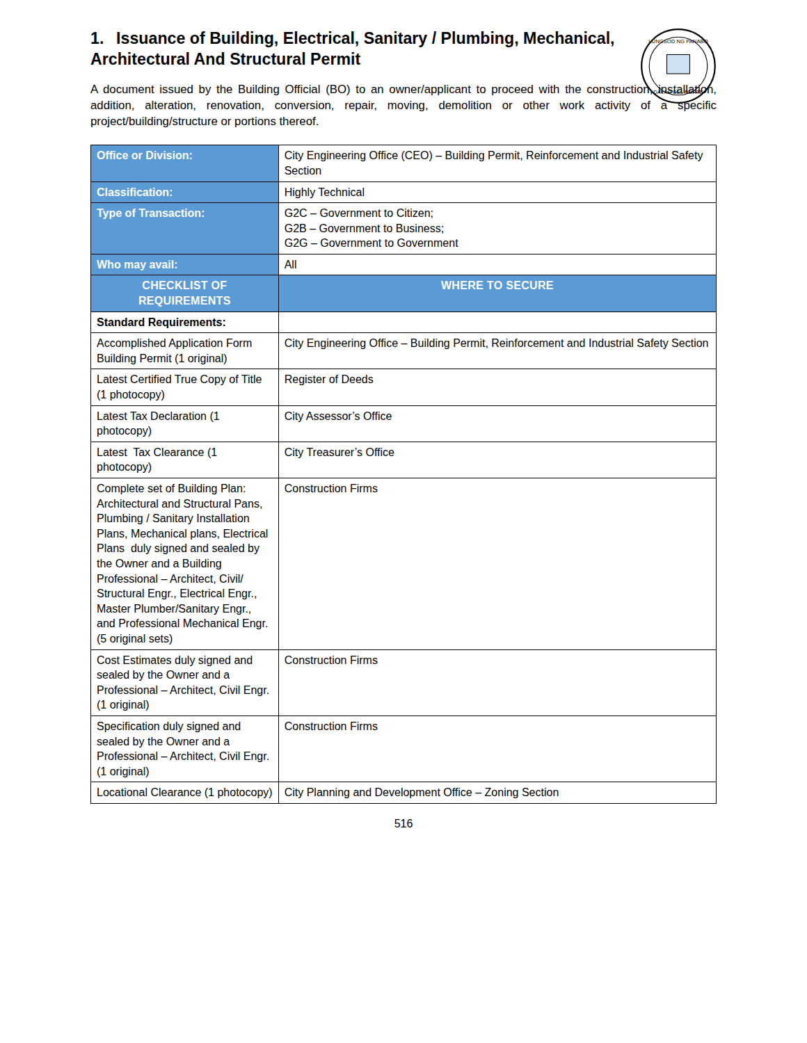1. Issuance of Building, Electrical, Sanitary / Plumbing, Mechanical, Architectural And Structural Permit
A document issued by the Building Official (BO) to an owner/applicant to proceed with the construction, installation, addition, alteration, renovation, conversion, repair, moving, demolition or other work activity of a specific project/building/structure or portions thereof.
| Office or Division: | City Engineering Office (CEO) – Building Permit, Reinforcement and Industrial Safety Section |
| Classification: | Highly Technical |
| Type of Transaction: | G2C – Government to Citizen; G2B – Government to Business; G2G – Government to Government |
| Who may avail: | All |
| CHECKLIST OF REQUIREMENTS | WHERE TO SECURE |
| Standard Requirements: | |
| Accomplished Application Form Building Permit (1 original) | City Engineering Office – Building Permit, Reinforcement and Industrial Safety Section |
| Latest Certified True Copy of Title (1 photocopy) | Register of Deeds |
| Latest Tax Declaration (1 photocopy) | City Assessor’s Office |
| Latest Tax Clearance (1 photocopy) | City Treasurer’s Office |
| Complete set of Building Plan: Architectural and Structural Pans, Plumbing / Sanitary Installation Plans, Mechanical plans, Electrical Plans duly signed and sealed by the Owner and a Building Professional – Architect, Civil/ Structural Engr., Electrical Engr., Master Plumber/Sanitary Engr., and Professional Mechanical Engr. (5 original sets) | Construction Firms |
| Cost Estimates duly signed and sealed by the Owner and a Professional – Architect, Civil Engr. (1 original) | Construction Firms |
| Specification duly signed and sealed by the Owner and a Professional – Architect, Civil Engr. (1 original) | Construction Firms |
| Locational Clearance (1 photocopy) | City Planning and Development Office – Zoning Section |
516